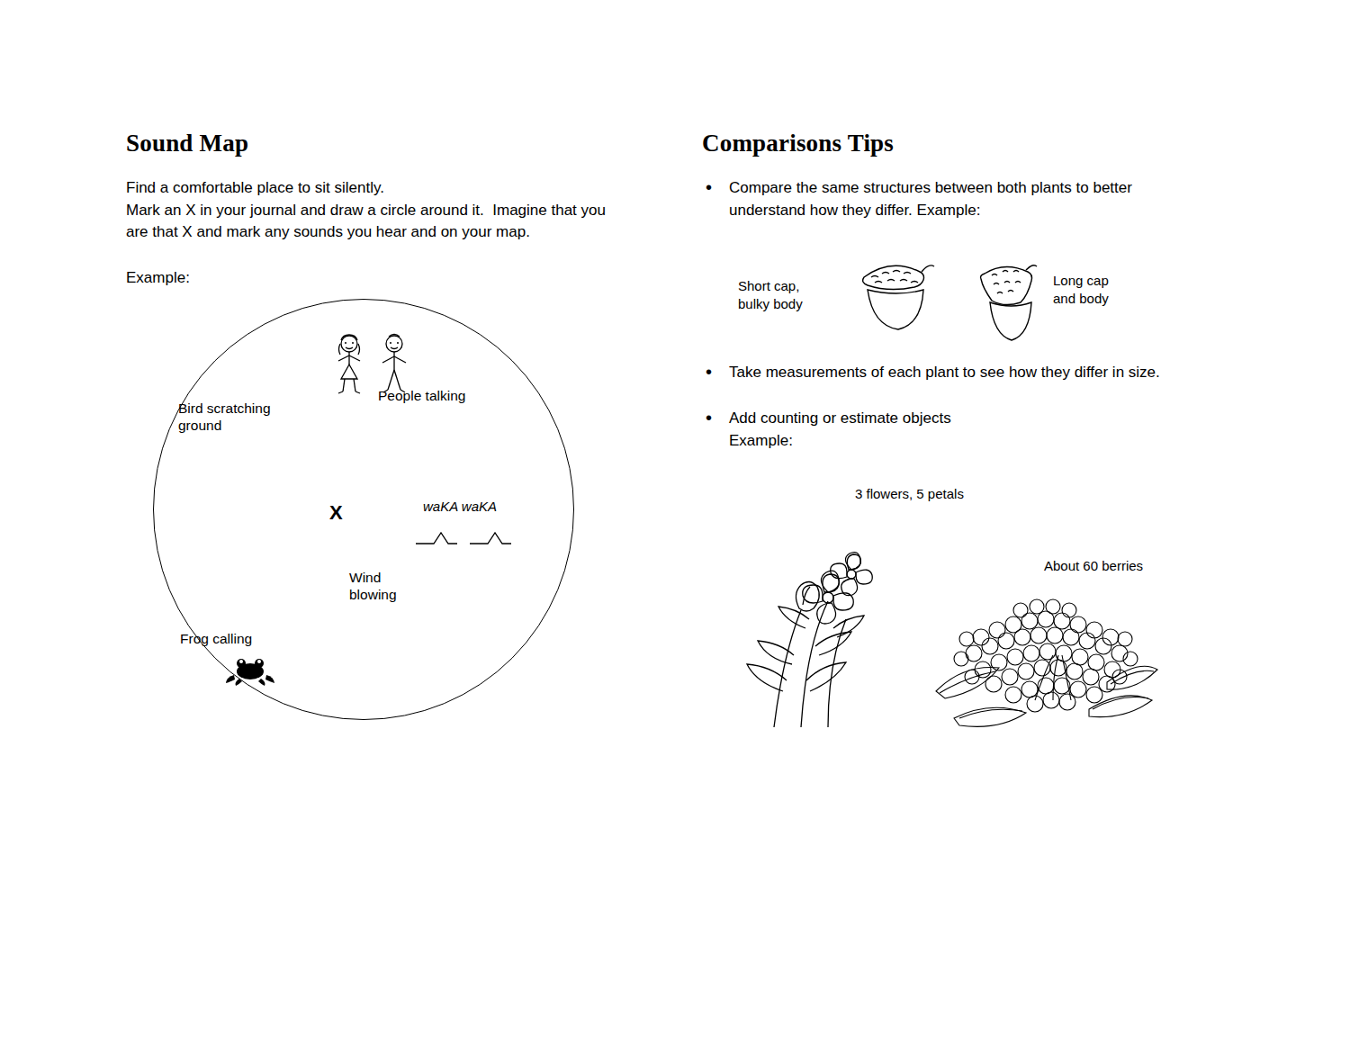Sound Map
Find a comfortable place to sit silently.
Mark an X in your journal and draw a circle around it. Imagine that you are that X and mark any sounds you hear and on your map.
Example:
Bird scratching
ground
People talking
X
waKA waKA
Wind
blowing
Frog calling
Comparisons Tips
Compare the same structures between both plants to better understand how they differ. Example:
Short cap,
bulky body
Long cap
and body
Take measurements of each plant to see how they differ in size.
Add counting or estimate objects
Example:
3 flowers, 5 petals
About 60 berries